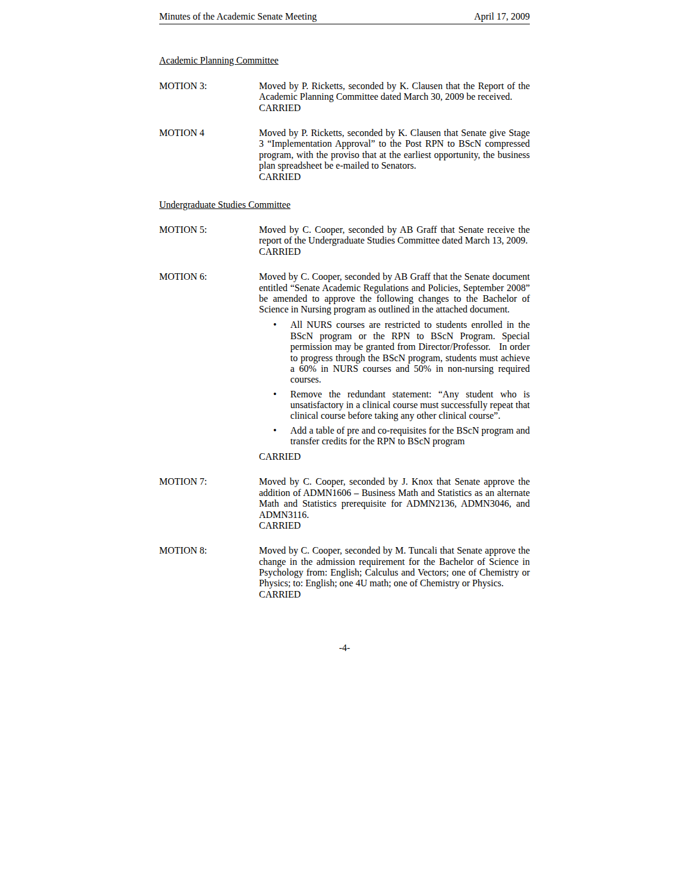Minutes of the Academic Senate Meeting April 17, 2009
Academic Planning Committee
| MOTION 3: | Moved by P. Ricketts, seconded by K. Clausen that the Report of the Academic Planning Committee dated March 30, 2009 be received. CARRIED |
| MOTION 4 | Moved by P. Ricketts, seconded by K. Clausen that Senate give Stage 3 “Implementation Approval” to the Post RPN to BScN compressed program, with the proviso that at the earliest opportunity, the business plan spreadsheet be e-mailed to Senators. CARRIED |
Undergraduate Studies Committee
| MOTION 5: | Moved by C. Cooper, seconded by AB Graff that Senate receive the report of the Undergraduate Studies Committee dated March 13, 2009. CARRIED |
| MOTION 6: | Moved by C. Cooper, seconded by AB Graff that the Senate document entitled “Senate Academic Regulations and Policies, September 2008” be amended to approve the following changes to the Bachelor of Science in Nursing program as outlined in the attached document. All NURS courses are restricted to students enrolled in the BScN program or the RPN to BScN Program. Special permission may be granted from Director/Professor. In order to progress through the BScN program, students must achieve a 60% in NURS courses and 50% in non-nursing required courses. Remove the redundant statement: “Any student who is unsatisfactory in a clinical course must successfully repeat that clinical course before taking any other clinical course”. Add a table of pre and co-requisites for the BScN program and transfer credits for the RPN to BScN program CARRIED |
| MOTION 7: | Moved by C. Cooper, seconded by J. Knox that Senate approve the addition of ADMN1606 – Business Math and Statistics as an alternate Math and Statistics prerequisite for ADMN2136, ADMN3046, and ADMN3116. CARRIED |
| MOTION 8: | Moved by C. Cooper, seconded by M. Tuncali that Senate approve the change in the admission requirement for the Bachelor of Science in Psychology from: English; Calculus and Vectors; one of Chemistry or Physics; to: English; one 4U math; one of Chemistry or Physics. CARRIED |
-4-